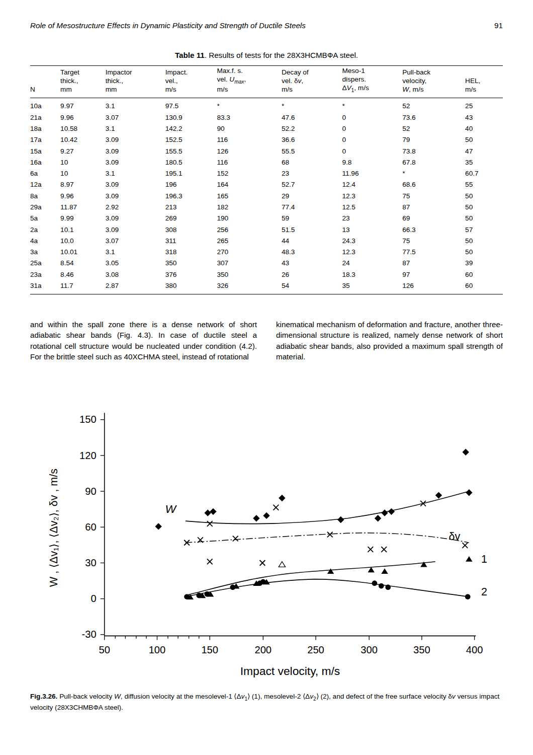Role of Mesostructure Effects in Dynamic Plasticity and Strength of Ductile Steels 91
Table 11. Results of tests for the 28X3HCMBФA steel.
| N | Target thick., mm | Impactor thick., mm | Impact. vel., m/s | Max.f. s. vel. U max , m/s | Decay of vel. δ v , m/s | Meso-1 dispers. Δ V 1 , m/s | Pull-back velocity, W , m/s | HEL, m/s |
| --- | --- | --- | --- | --- | --- | --- | --- | --- |
| 10a | 9.97 | 3.1 | 97.5 | * | * | * | 52 | 25 |
| 21a | 9.96 | 3.07 | 130.9 | 83.3 | 47.6 | 0 | 73.6 | 43 |
| 18a | 10.58 | 3.1 | 142.2 | 90 | 52.2 | 0 | 52 | 40 |
| 17a | 10.42 | 3.09 | 152.5 | 116 | 36.6 | 0 | 79 | 50 |
| 15a | 9.27 | 3.09 | 155.5 | 126 | 55.5 | 0 | 73.8 | 47 |
| 16a | 10 | 3.09 | 180.5 | 116 | 68 | 9.8 | 67.8 | 35 |
| 6a | 10 | 3.1 | 195.1 | 152 | 23 | 11.96 | * | 60.7 |
| 12a | 8.97 | 3.09 | 196 | 164 | 52.7 | 12.4 | 68.6 | 55 |
| 8a | 9.96 | 3.09 | 196.3 | 165 | 29 | 12.3 | 75 | 50 |
| 29a | 11.87 | 2.92 | 213 | 182 | 77.4 | 12.5 | 87 | 50 |
| 5a | 9.99 | 3.09 | 269 | 190 | 59 | 23 | 69 | 50 |
| 2a | 10.1 | 3.09 | 308 | 256 | 51.5 | 13 | 66.3 | 57 |
| 4a | 10.0 | 3.07 | 311 | 265 | 44 | 24.3 | 75 | 50 |
| 3a | 10.01 | 3.1 | 318 | 270 | 48.3 | 12.3 | 77.5 | 50 |
| 25a | 8.54 | 3.05 | 350 | 307 | 43 | 24 | 87 | 39 |
| 23a | 8.46 | 3.08 | 376 | 350 | 26 | 18.3 | 97 | 60 |
| 31a | 11.7 | 2.87 | 380 | 326 | 54 | 35 | 126 | 60 |
and within the spall zone there is a dense network of short adiabatic shear bands (Fig. 4.3). In case of ductile steel a rotational cell structure would be nucleated under condition (4.2). For the brittle steel such as 40XCHMA steel, instead of rotational
kinematical mechanism of deformation and fracture, another three-dimensional structure is realized, namely dense network of short adiabatic shear bands, also provided a maximum spall strength of material.
150 120 90 60 30 0 -30 50 100 150 200 250 300 350 400 Impact velocity, m/s W , ⟨Δv₁⟩, ⟨Δv₂⟩, δv , m/s W δv 1 2
Fig.3.26. Pull-back velocity W, diffusion velocity at the mesolevel-1 ⟨Δv1⟩ (1), mesolevel-2 ⟨Δv2⟩ (2), and defect of the free surface velocity δv versus impact velocity (28X3CHMBФA steel).